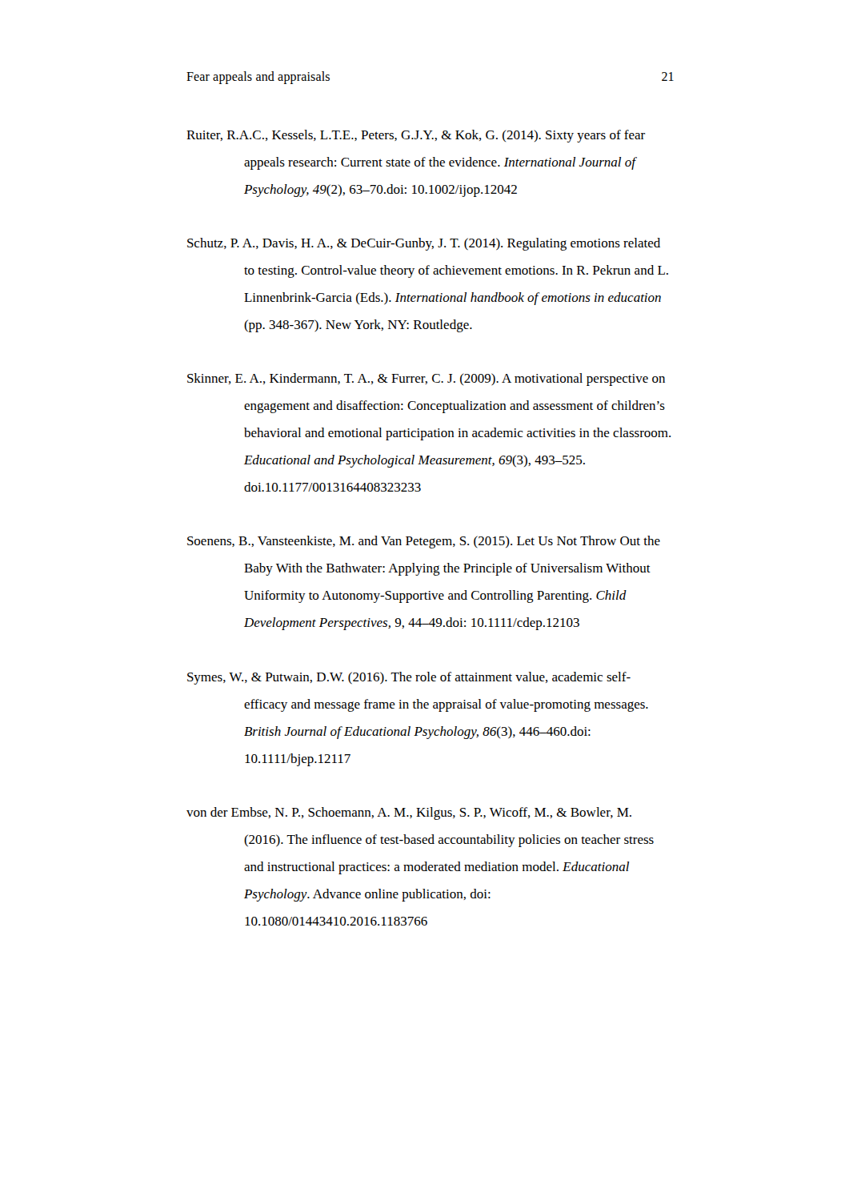Fear appeals and appraisals 21
Ruiter, R.A.C., Kessels, L.T.E., Peters, G.J.Y., & Kok, G. (2014). Sixty years of fear appeals research: Current state of the evidence. International Journal of Psychology, 49(2), 63–70.doi: 10.1002/ijop.12042
Schutz, P. A., Davis, H. A., & DeCuir-Gunby, J. T. (2014). Regulating emotions related to testing. Control-value theory of achievement emotions. In R. Pekrun and L. Linnenbrink-Garcia (Eds.). International handbook of emotions in education (pp. 348-367). New York, NY: Routledge.
Skinner, E. A., Kindermann, T. A., & Furrer, C. J. (2009). A motivational perspective on engagement and disaffection: Conceptualization and assessment of children’s behavioral and emotional participation in academic activities in the classroom. Educational and Psychological Measurement, 69(3), 493–525. doi.10.1177/0013164408323233
Soenens, B., Vansteenkiste, M. and Van Petegem, S. (2015). Let Us Not Throw Out the Baby With the Bathwater: Applying the Principle of Universalism Without Uniformity to Autonomy-Supportive and Controlling Parenting. Child Development Perspectives, 9, 44–49.doi: 10.1111/cdep.12103
Symes, W., & Putwain, D.W. (2016). The role of attainment value, academic self-efficacy and message frame in the appraisal of value-promoting messages. British Journal of Educational Psychology, 86(3), 446–460.doi: 10.1111/bjep.12117
von der Embse, N. P., Schoemann, A. M., Kilgus, S. P., Wicoff, M., & Bowler, M. (2016). The influence of test-based accountability policies on teacher stress and instructional practices: a moderated mediation model. Educational Psychology. Advance online publication, doi: 10.1080/01443410.2016.1183766